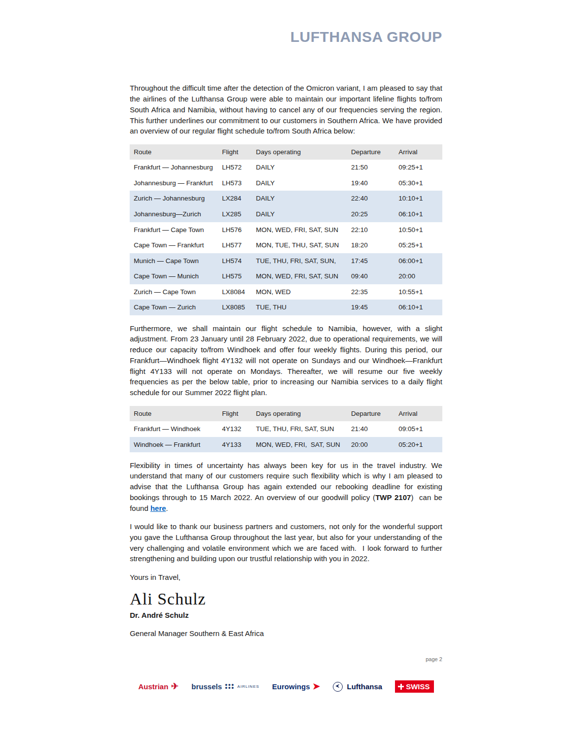LUFTHANSA GROUP
Throughout the difficult time after the detection of the Omicron variant, I am pleased to say that the airlines of the Lufthansa Group were able to maintain our important lifeline flights to/from South Africa and Namibia, without having to cancel any of our frequencies serving the region. This further underlines our commitment to our customers in Southern Africa. We have provided an overview of our regular flight schedule to/from South Africa below:
| Route | Flight | Days operating | Departure | Arrival |
| --- | --- | --- | --- | --- |
| Frankfurt — Johannesburg | LH572 | DAILY | 21:50 | 09:25+1 |
| Johannesburg — Frankfurt | LH573 | DAILY | 19:40 | 05:30+1 |
| Zurich — Johannesburg | LX284 | DAILY | 22:40 | 10:10+1 |
| Johannesburg—Zurich | LX285 | DAILY | 20:25 | 06:10+1 |
| Frankfurt — Cape Town | LH576 | MON, WED, FRI, SAT, SUN | 22:10 | 10:50+1 |
| Cape Town — Frankfurt | LH577 | MON, TUE, THU, SAT, SUN | 18:20 | 05:25+1 |
| Munich — Cape Town | LH574 | TUE, THU, FRI, SAT, SUN, | 17:45 | 06:00+1 |
| Cape Town — Munich | LH575 | MON, WED, FRI, SAT, SUN | 09:40 | 20:00 |
| Zurich — Cape Town | LX8084 | MON, WED | 22:35 | 10:55+1 |
| Cape Town — Zurich | LX8085 | TUE, THU | 19:45 | 06:10+1 |
Furthermore, we shall maintain our flight schedule to Namibia, however, with a slight adjustment. From 23 January until 28 February 2022, due to operational requirements, we will reduce our capacity to/from Windhoek and offer four weekly flights. During this period, our Frankfurt—Windhoek flight 4Y132 will not operate on Sundays and our Windhoek—Frankfurt flight 4Y133 will not operate on Mondays. Thereafter, we will resume our five weekly frequencies as per the below table, prior to increasing our Namibia services to a daily flight schedule for our Summer 2022 flight plan.
| Route | Flight | Days operating | Departure | Arrival |
| --- | --- | --- | --- | --- |
| Frankfurt — Windhoek | 4Y132 | TUE, THU, FRI, SAT, SUN | 21:40 | 09:05+1 |
| Windhoek — Frankfurt | 4Y133 | MON, WED, FRI, SAT, SUN | 20:00 | 05:20+1 |
Flexibility in times of uncertainty has always been key for us in the travel industry. We understand that many of our customers require such flexibility which is why I am pleased to advise that the Lufthansa Group has again extended our rebooking deadline for existing bookings through to 15 March 2022. An overview of our goodwill policy (TWP 2107) can be found here.
I would like to thank our business partners and customers, not only for the wonderful support you gave the Lufthansa Group throughout the last year, but also for your understanding of the very challenging and volatile environment which we are faced with. I look forward to further strengthening and building upon our trustful relationship with you in 2022.
Yours in Travel,
Ali Schulz
Dr. André Schulz
General Manager Southern & East Africa
page 2
Austrian ✈ brussels ●●●
●●● AIRLINES Eurowings ➤ Lufthansa SWISS